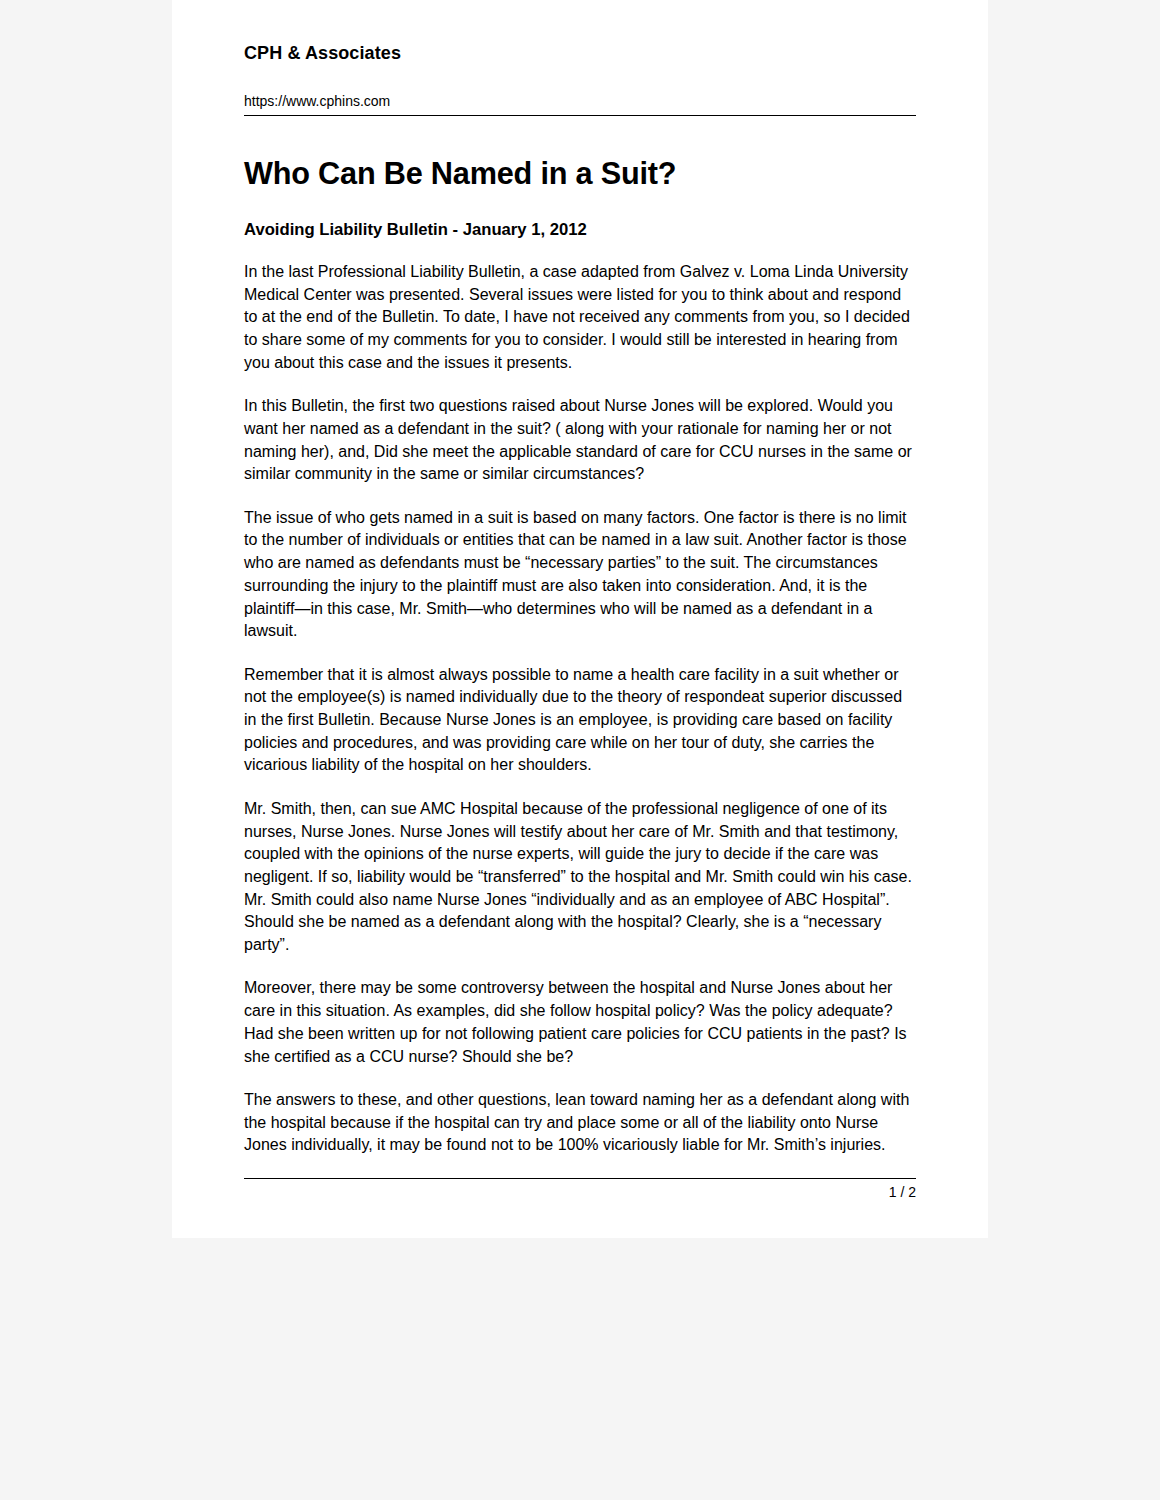CPH & Associates
https://www.cphins.com
Who Can Be Named in a Suit?
Avoiding Liability Bulletin - January 1, 2012
In the last Professional Liability Bulletin, a case adapted from Galvez v. Loma Linda University Medical Center was presented. Several issues were listed for you to think about and respond to at the end of the Bulletin. To date, I have not received any comments from you, so I decided to share some of my comments for you to consider. I would still be interested in hearing from you about this case and the issues it presents.
In this Bulletin, the first two questions raised about Nurse Jones will be explored. Would you want her named as a defendant in the suit? ( along with your rationale for naming her or not naming her), and, Did she meet the applicable standard of care for CCU nurses in the same or similar community in the same or similar circumstances?
The issue of who gets named in a suit is based on many factors. One factor is there is no limit to the number of individuals or entities that can be named in a law suit. Another factor is those who are named as defendants must be “necessary parties” to the suit. The circumstances surrounding the injury to the plaintiff must are also taken into consideration. And, it is the plaintiff—in this case, Mr. Smith—who determines who will be named as a defendant in a lawsuit.
Remember that it is almost always possible to name a health care facility in a suit whether or not the employee(s) is named individually due to the theory of respondeat superior discussed in the first Bulletin. Because Nurse Jones is an employee, is providing care based on facility policies and procedures, and was providing care while on her tour of duty, she carries the vicarious liability of the hospital on her shoulders.
Mr. Smith, then, can sue AMC Hospital because of the professional negligence of one of its nurses, Nurse Jones. Nurse Jones will testify about her care of Mr. Smith and that testimony, coupled with the opinions of the nurse experts, will guide the jury to decide if the care was negligent. If so, liability would be “transferred” to the hospital and Mr. Smith could win his case. Mr. Smith could also name Nurse Jones “individually and as an employee of ABC Hospital”. Should she be named as a defendant along with the hospital? Clearly, she is a “necessary party”.
Moreover, there may be some controversy between the hospital and Nurse Jones about her care in this situation. As examples, did she follow hospital policy? Was the policy adequate? Had she been written up for not following patient care policies for CCU patients in the past? Is she certified as a CCU nurse? Should she be?
The answers to these, and other questions, lean toward naming her as a defendant along with the hospital because if the hospital can try and place some or all of the liability onto Nurse Jones individually, it may be found not to be 100% vicariously liable for Mr. Smith’s injuries.
1 / 2